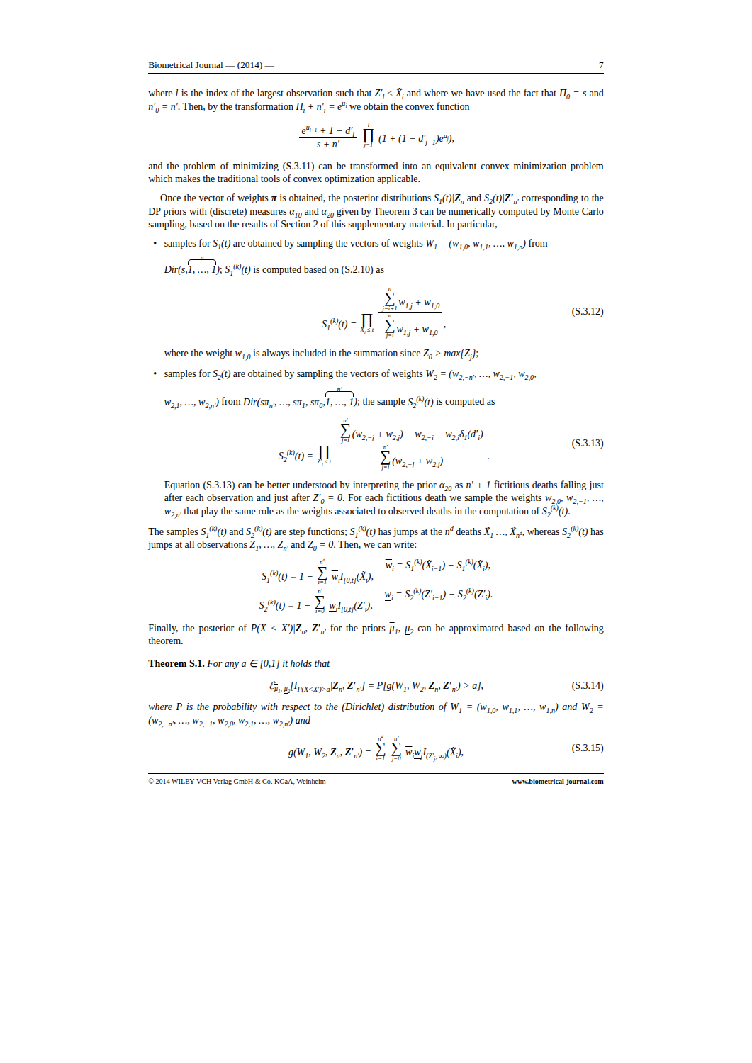Biometrical Journal — (2014) — 7
where l is the index of the largest observation such that Z′l ≤ X̃i and where we have used the fact that Π0 = s and n′0 = n′. Then, by the transformation Πi + n′i = eui we obtain the convex function
eul+1 + 1 − d′l s + n′ l ∏ j=1 (1 + (1 − d′j−1)euj),
and the problem of minimizing (S.3.11) can be transformed into an equivalent convex minimization problem which makes the traditional tools of convex optimization applicable.
Once the vector of weights π is obtained, the posterior distributions S1(t)|Zn and S2(t)|Z′n′ corresponding to the DP priors with (discrete) measures α10 and α20 given by Theorem 3 can be numerically computed by Monte Carlo sampling, based on the results of Section 2 of this supplementary material. In particular,
samples for S1(t) are obtained by sampling the vectors of weights W1 = (w1,0, w1,1, …, w1,n) from
Dir(s, n 1, …, 1); S1(k)(t) is computed based on (S.2.10) as
S1(k)(t) = ∏ X̃i ≤ t n∑j=i+1 w1,j + w1,0 n∑j=i w1,j + w1,0 ,
(S.3.12)
where the weight w1,0 is always included in the summation since Z0 > max{Zj};
samples for S2(t) are obtained by sampling the vectors of weights W2 = (w2,−n′, …, w2,−1, w2,0,
w2,1, …, w2,n′) from Dir(sπn′, …, sπ1, sπ0, n′ 1, …, 1); the sample S2(k)(t) is computed as
S2(k)(t) = ∏ Z′i ≤ t n′∑j=i(w2,−j + w2,j) − w2,−i − w2,iδ1(d′i) n′∑j=i(w2,−j + w2,j) .
(S.3.13)
Equation (S.3.13) can be better understood by interpreting the prior α20 as n′ + 1 fictitious deaths falling just after each observation and just after Z′0 = 0. For each fictitious death we sample the weights w2,0, w2,−1, …, w2,n′ that play the same role as the weights associated to observed deaths in the computation of S2(k)(t).
The samples S1(k)(t) and S2(k)(t) are step functions; S1(k)(t) has jumps at the nd deaths X̃1 …, X̃nd, whereas S2(k)(t) has jumps at all observations Z1, …, Zn′ and Z0 = 0. Then, we can write:
S1(k)(t) = 1 − nd∑i=1 wiI[0,t](X̃i),
wi = S1(k)(X̃i−1) − S1(k)(X̃i),
S2(k)(t) = 1 − n′∑i=0 wiI[0,t](Z′i),
wi = S2(k)(Z′i−1) − S2(k)(Z′i).
Finally, the posterior of P(X < X′)|Zn, Z′n′ for the priors μ1, μ2 can be approximated based on the following theorem.
Theorem S.1. For any a ∈ [0,1] it holds that
ℰμ1, μ2[IP(X<X′)>a|Zn, Z′n′] = P[g(W1, W2, Zn, Z′n′) > a],
(S.3.14)
where P is the probability with respect to the (Dirichlet) distribution of W1 = (w1,0, w1,1, …, w1,n) and W2 = (w2,−n′, …, w2,−1, w2,0, w2,1, …, w2,n′) and
g(W1, W2, Zn, Z′n′) = nd∑i=1 n′∑j=0 wiwjI(Z′j, ∞)(X̃i),
(S.3.15)
© 2014 WILEY-VCH Verlag GmbH & Co. KGaA, Weinheim www.biometrical-journal.com